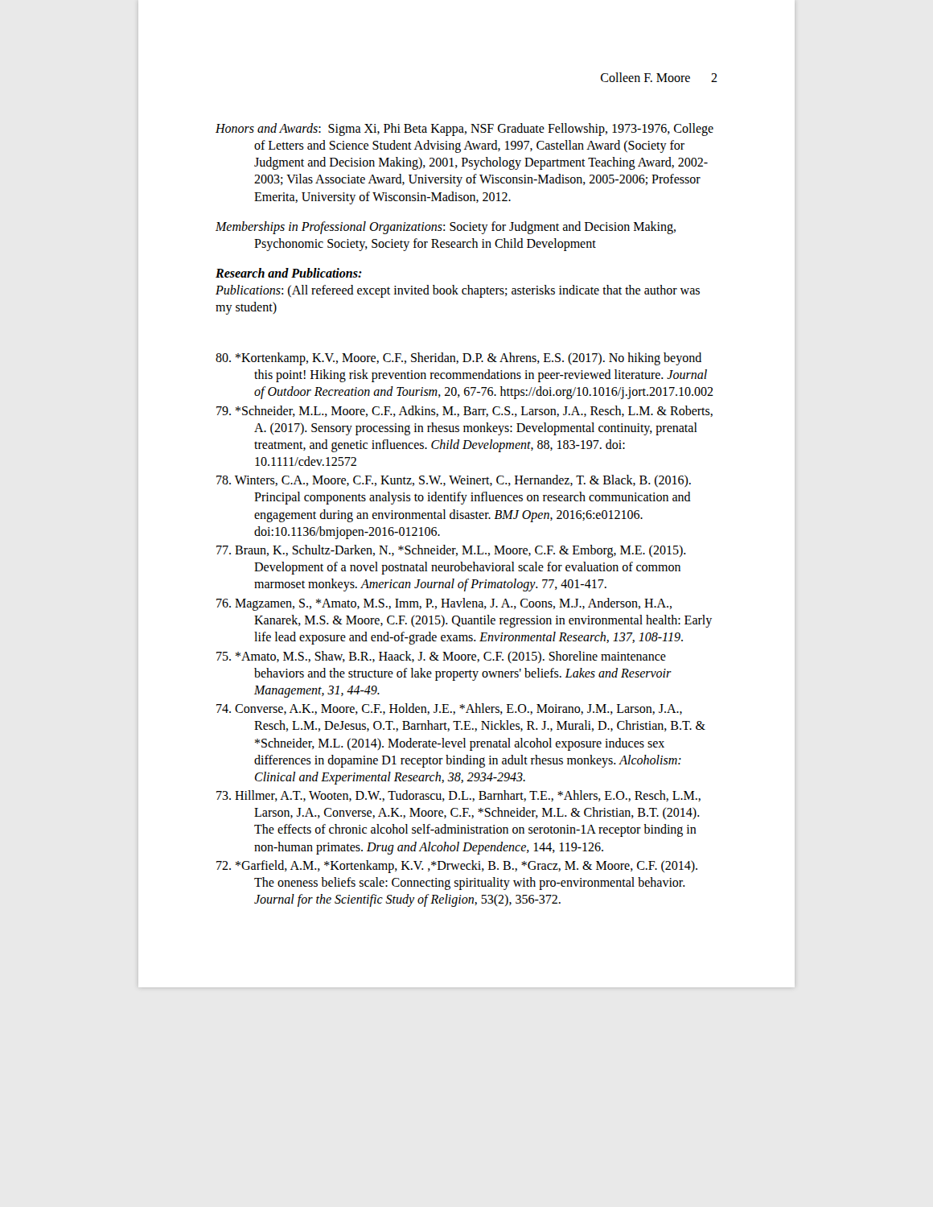Colleen F. Moore2
Honors and Awards: Sigma Xi, Phi Beta Kappa, NSF Graduate Fellowship, 1973-1976, College of Letters and Science Student Advising Award, 1997, Castellan Award (Society for Judgment and Decision Making), 2001, Psychology Department Teaching Award, 2002-2003; Vilas Associate Award, University of Wisconsin-Madison, 2005-2006; Professor Emerita, University of Wisconsin-Madison, 2012.
Memberships in Professional Organizations: Society for Judgment and Decision Making, Psychonomic Society, Society for Research in Child Development
Research and Publications:
Publications: (All refereed except invited book chapters; asterisks indicate that the author was my student)
80. *Kortenkamp, K.V., Moore, C.F., Sheridan, D.P. & Ahrens, E.S. (2017). No hiking beyond this point! Hiking risk prevention recommendations in peer-reviewed literature. Journal of Outdoor Recreation and Tourism, 20, 67-76. https://doi.org/10.1016/j.jort.2017.10.002
79. *Schneider, M.L., Moore, C.F., Adkins, M., Barr, C.S., Larson, J.A., Resch, L.M. & Roberts, A. (2017). Sensory processing in rhesus monkeys: Developmental continuity, prenatal treatment, and genetic influences. Child Development, 88, 183-197. doi: 10.1111/cdev.12572
78. Winters, C.A., Moore, C.F., Kuntz, S.W., Weinert, C., Hernandez, T. & Black, B. (2016). Principal components analysis to identify influences on research communication and engagement during an environmental disaster. BMJ Open, 2016;6:e012106. doi:10.1136/bmjopen-2016-012106.
77. Braun, K., Schultz-Darken, N., *Schneider, M.L., Moore, C.F. & Emborg, M.E. (2015). Development of a novel postnatal neurobehavioral scale for evaluation of common marmoset monkeys. American Journal of Primatology. 77, 401-417.
76. Magzamen, S., *Amato, M.S., Imm, P., Havlena, J. A., Coons, M.J., Anderson, H.A., Kanarek, M.S. & Moore, C.F. (2015). Quantile regression in environmental health: Early life lead exposure and end-of-grade exams. Environmental Research, 137, 108-119.
75. *Amato, M.S., Shaw, B.R., Haack, J. & Moore, C.F. (2015). Shoreline maintenance behaviors and the structure of lake property owners' beliefs. Lakes and Reservoir Management, 31, 44-49.
74. Converse, A.K., Moore, C.F., Holden, J.E., *Ahlers, E.O., Moirano, J.M., Larson, J.A., Resch, L.M., DeJesus, O.T., Barnhart, T.E., Nickles, R. J., Murali, D., Christian, B.T. & *Schneider, M.L. (2014). Moderate-level prenatal alcohol exposure induces sex differences in dopamine D1 receptor binding in adult rhesus monkeys. Alcoholism: Clinical and Experimental Research, 38, 2934-2943.
73. Hillmer, A.T., Wooten, D.W., Tudorascu, D.L., Barnhart, T.E., *Ahlers, E.O., Resch, L.M., Larson, J.A., Converse, A.K., Moore, C.F., *Schneider, M.L. & Christian, B.T. (2014). The effects of chronic alcohol self-administration on serotonin-1A receptor binding in non-human primates. Drug and Alcohol Dependence, 144, 119-126.
72. *Garfield, A.M., *Kortenkamp, K.V. ,*Drwecki, B. B., *Gracz, M. & Moore, C.F. (2014). The oneness beliefs scale: Connecting spirituality with pro-environmental behavior. Journal for the Scientific Study of Religion, 53(2), 356-372.